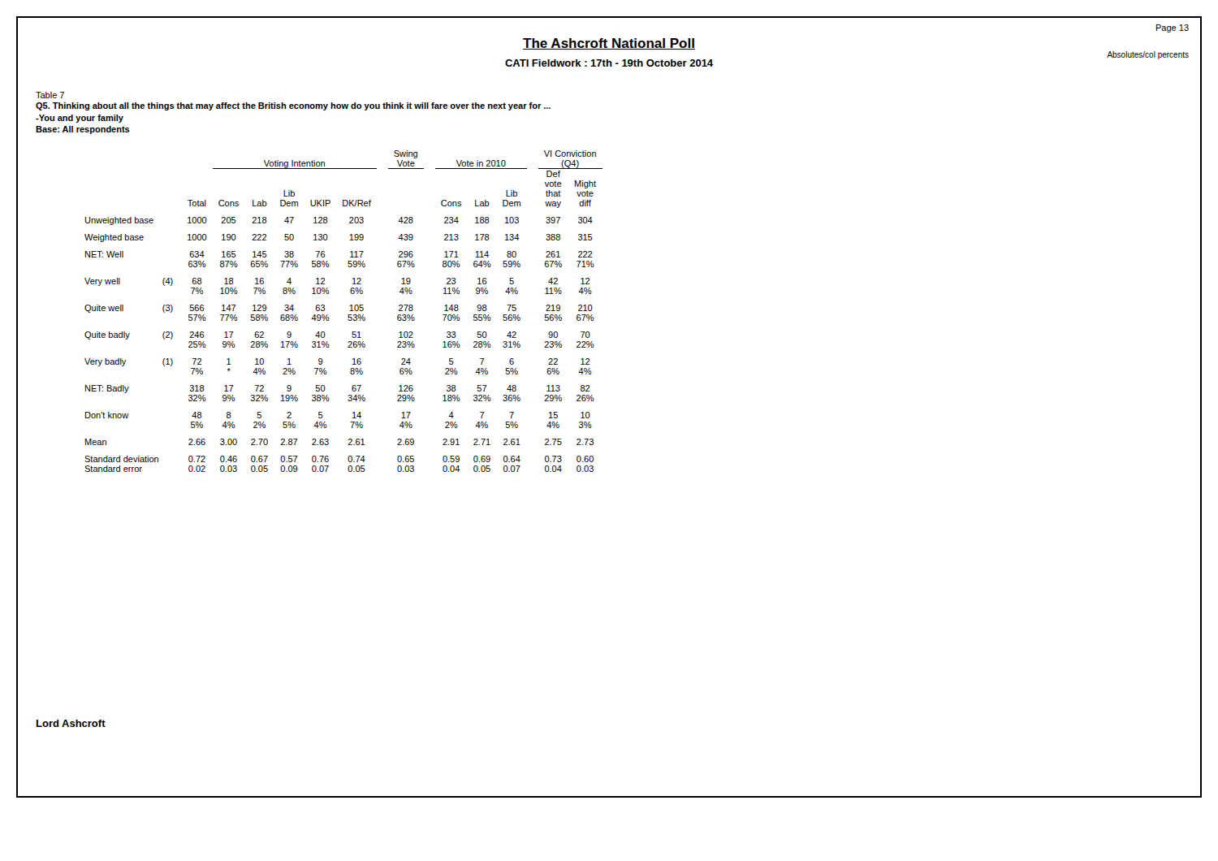Page 13
Absolutes/col percents
The Ashcroft National Poll
CATI Fieldwork : 17th - 19th October 2014
Table 7
Q5. Thinking about all the things that may affect the British economy how do you think it will fare over the next year for ...
-You and your family
Base: All respondents
| | | | Voting Intention | | Swing Vote | | Vote in 2010 | | VI Conviction (Q4) |
| | | | | | | | | | | | | | | | Def vote | Might |
| | | Total | Cons | Lab | Lib Dem | UKIP | DK/Ref | | | | Cons | Lab | Lib Dem | | that way | vote diff |
| Unweighted base | | 1000 | 205 | 218 | 47 | 128 | 203 | | 428 | | 234 | 188 | 103 | | 397 | 304 |
| Weighted base | | 1000 | 190 | 222 | 50 | 130 | 199 | | 439 | | 213 | 178 | 134 | | 388 | 315 |
| NET: Well | | 634 | 165 | 145 | 38 | 76 | 117 | | 296 | | 171 | 114 | 80 | | 261 | 222 |
| | | 63% | 87% | 65% | 77% | 58% | 59% | | 67% | | 80% | 64% | 59% | | 67% | 71% |
| Very well | (4) | 68 | 18 | 16 | 4 | 12 | 12 | | 19 | | 23 | 16 | 5 | | 42 | 12 |
| | | 7% | 10% | 7% | 8% | 10% | 6% | | 4% | | 11% | 9% | 4% | | 11% | 4% |
| Quite well | (3) | 566 | 147 | 129 | 34 | 63 | 105 | | 278 | | 148 | 98 | 75 | | 219 | 210 |
| | | 57% | 77% | 58% | 68% | 49% | 53% | | 63% | | 70% | 55% | 56% | | 56% | 67% |
| Quite badly | (2) | 246 | 17 | 62 | 9 | 40 | 51 | | 102 | | 33 | 50 | 42 | | 90 | 70 |
| | | 25% | 9% | 28% | 17% | 31% | 26% | | 23% | | 16% | 28% | 31% | | 23% | 22% |
| Very badly | (1) | 72 | 1 | 10 | 1 | 9 | 16 | | 24 | | 5 | 7 | 6 | | 22 | 12 |
| | | 7% | * | 4% | 2% | 7% | 8% | | 6% | | 2% | 4% | 5% | | 6% | 4% |
| NET: Badly | | 318 | 17 | 72 | 9 | 50 | 67 | | 126 | | 38 | 57 | 48 | | 113 | 82 |
| | | 32% | 9% | 32% | 19% | 38% | 34% | | 29% | | 18% | 32% | 36% | | 29% | 26% |
| Don't know | | 48 | 8 | 5 | 2 | 5 | 14 | | 17 | | 4 | 7 | 7 | | 15 | 10 |
| | | 5% | 4% | 2% | 5% | 4% | 7% | | 4% | | 2% | 4% | 5% | | 4% | 3% |
| Mean | | 2.66 | 3.00 | 2.70 | 2.87 | 2.63 | 2.61 | | 2.69 | | 2.91 | 2.71 | 2.61 | | 2.75 | 2.73 |
| Standard deviation | | 0.72 | 0.46 | 0.67 | 0.57 | 0.76 | 0.74 | | 0.65 | | 0.59 | 0.69 | 0.64 | | 0.73 | 0.60 |
| Standard error | | 0.02 | 0.03 | 0.05 | 0.09 | 0.07 | 0.05 | | 0.03 | | 0.04 | 0.05 | 0.07 | | 0.04 | 0.03 |
Lord Ashcroft